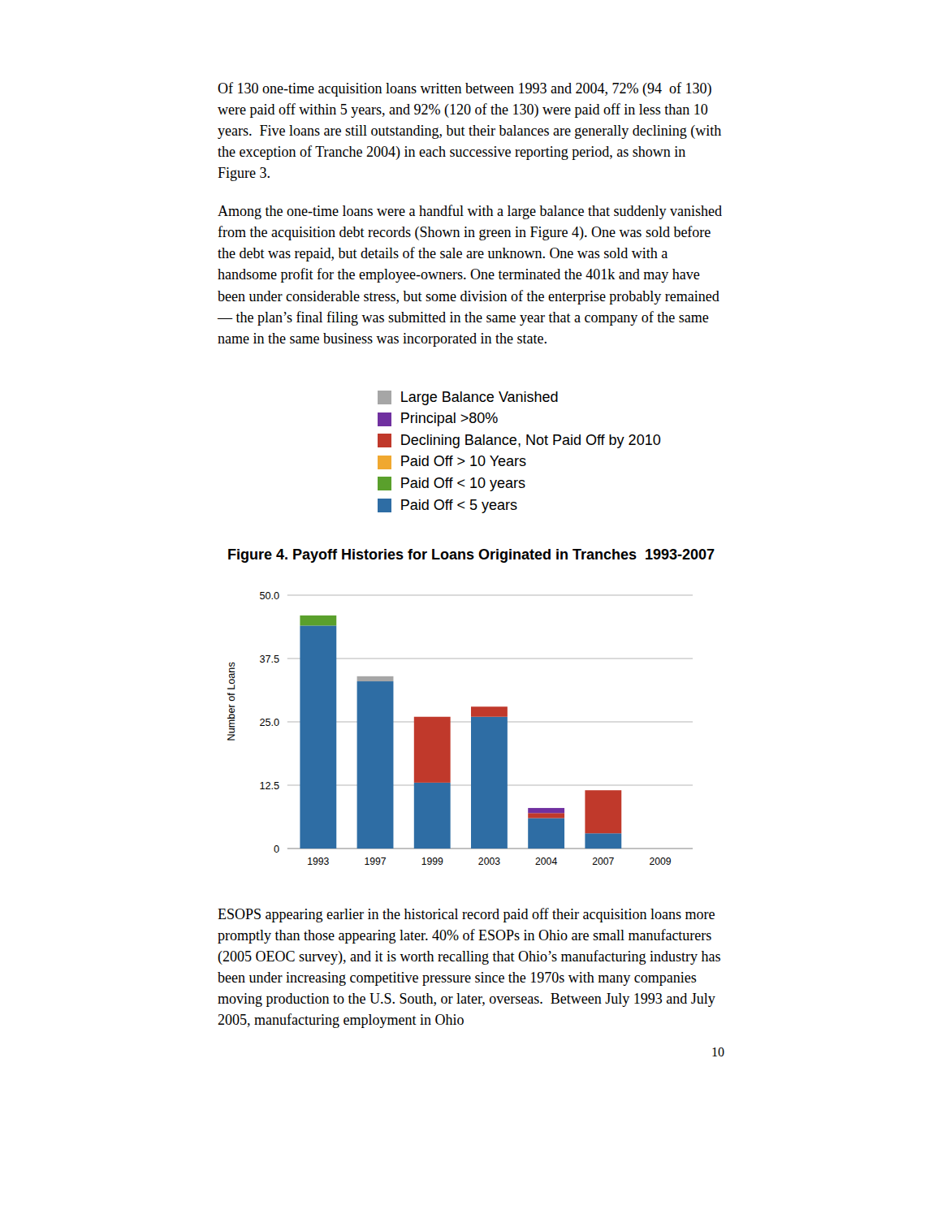Of 130 one-time acquisition loans written between 1993 and 2004, 72% (94 of 130) were paid off within 5 years, and 92% (120 of the 130) were paid off in less than 10 years. Five loans are still outstanding, but their balances are generally declining (with the exception of Tranche 2004) in each successive reporting period, as shown in Figure 3.
Among the one-time loans were a handful with a large balance that suddenly vanished from the acquisition debt records (Shown in green in Figure 4). One was sold before the debt was repaid, but details of the sale are unknown. One was sold with a handsome profit for the employee-owners. One terminated the 401k and may have been under considerable stress, but some division of the enterprise probably remained — the plan’s final filing was submitted in the same year that a company of the same name in the same business was incorporated in the state.
Large Balance Vanished
Principal >80%
Declining Balance, Not Paid Off by 2010
Paid Off > 10 Years
Paid Off < 10 years
Paid Off < 5 years
Figure 4. Payoff Histories for Loans Originated in Tranches 1993-2007
Number of Loans 50.0 37.5 25.0 12.5 0 1993 1997 1999 2003 2004 2007 2009
ESOPS appearing earlier in the historical record paid off their acquisition loans more promptly than those appearing later. 40% of ESOPs in Ohio are small manufacturers (2005 OEOC survey), and it is worth recalling that Ohio’s manufacturing industry has been under increasing competitive pressure since the 1970s with many companies moving production to the U.S. South, or later, overseas. Between July 1993 and July 2005, manufacturing employment in Ohio
10